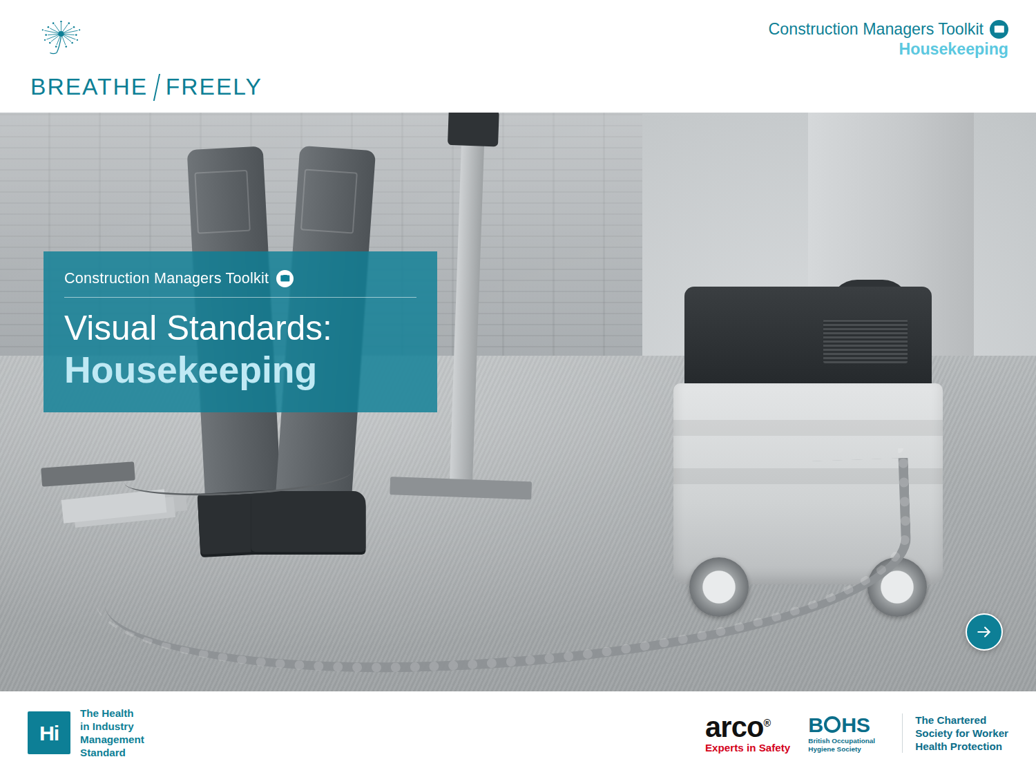BREATHE FREELY
Construction Managers Toolkit
Housekeeping
Construction Managers Toolkit
Visual Standards: Housekeeping
Hi
The Health
in Industry
Management
Standard
arco®
Experts in Safety
B HS
British Occupational Hygiene Society
The Chartered
Society for Worker
Health Protection